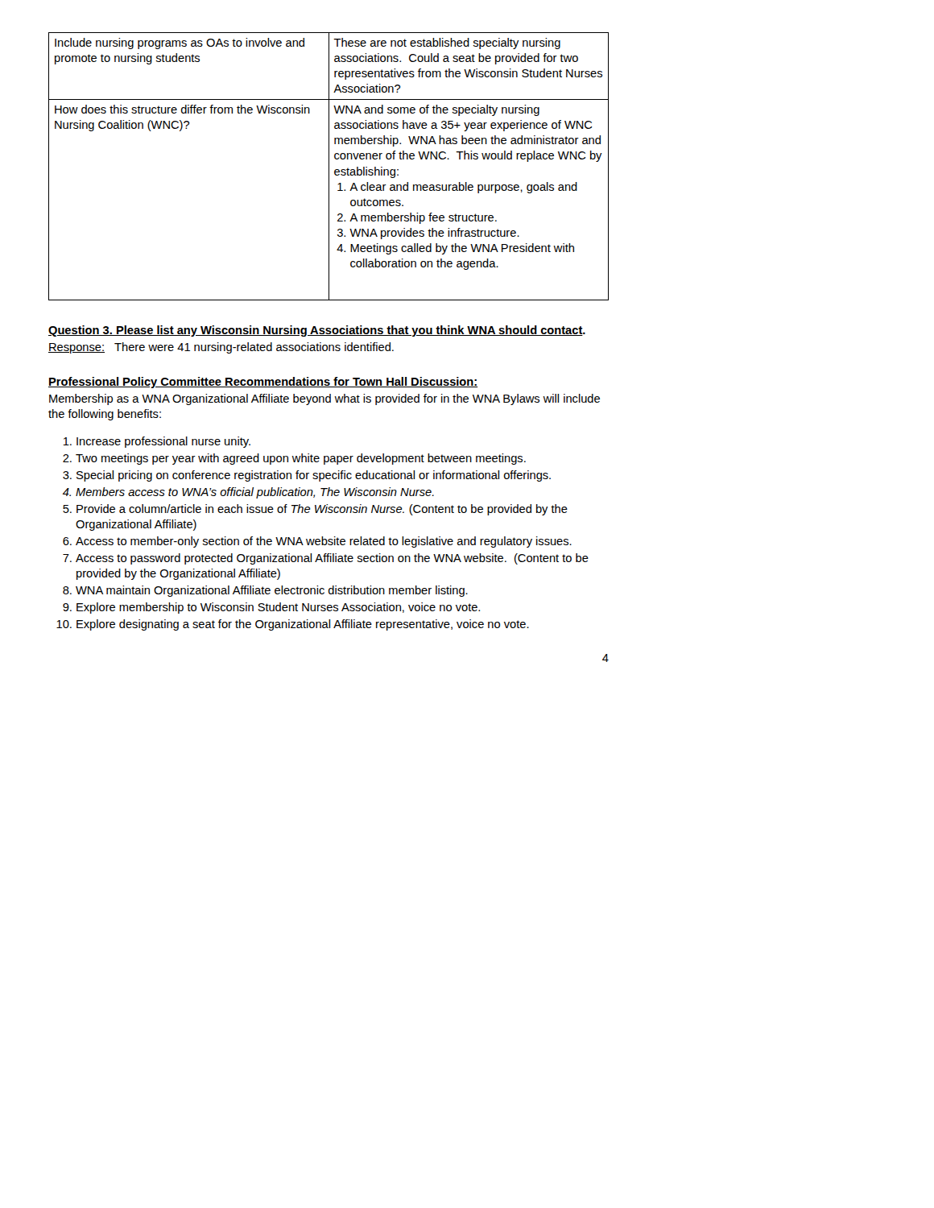| Include nursing programs as OAs to involve and promote to nursing students | These are not established specialty nursing associations. Could a seat be provided for two representatives from the Wisconsin Student Nurses Association? |
| How does this structure differ from the Wisconsin Nursing Coalition (WNC)? | WNA and some of the specialty nursing associations have a 35+ year experience of WNC membership. WNA has been the administrator and convener of the WNC. This would replace WNC by establishing: A clear and measurable purpose, goals and outcomes. A membership fee structure. WNA provides the infrastructure. Meetings called by the WNA President with collaboration on the agenda. |
Question 3. Please list any Wisconsin Nursing Associations that you think WNA should contact.
Response: There were 41 nursing-related associations identified.
Professional Policy Committee Recommendations for Town Hall Discussion:
Membership as a WNA Organizational Affiliate beyond what is provided for in the WNA Bylaws will include the following benefits:
Increase professional nurse unity.
Two meetings per year with agreed upon white paper development between meetings.
Special pricing on conference registration for specific educational or informational offerings.
Members access to WNA’s official publication, The Wisconsin Nurse.
Provide a column/article in each issue of The Wisconsin Nurse. (Content to be provided by the Organizational Affiliate)
Access to member-only section of the WNA website related to legislative and regulatory issues.
Access to password protected Organizational Affiliate section on the WNA website. (Content to be provided by the Organizational Affiliate)
WNA maintain Organizational Affiliate electronic distribution member listing.
Explore membership to Wisconsin Student Nurses Association, voice no vote.
Explore designating a seat for the Organizational Affiliate representative, voice no vote.
4